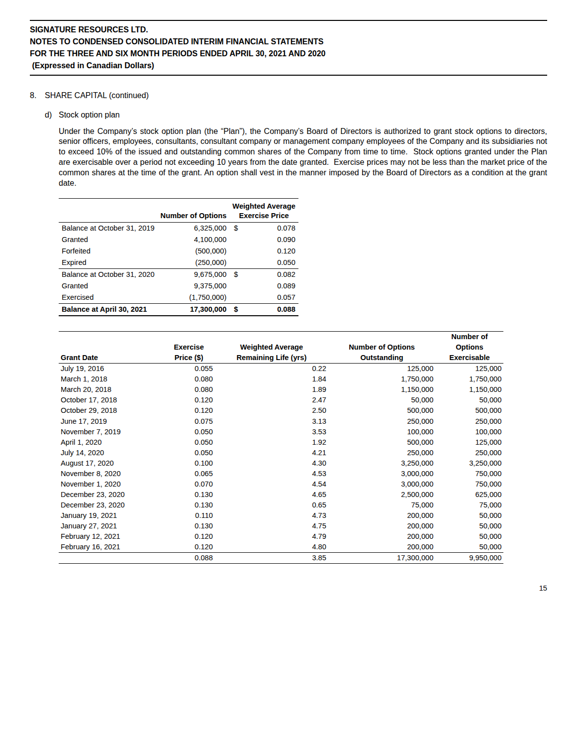SIGNATURE RESOURCES LTD.
NOTES TO CONDENSED CONSOLIDATED INTERIM FINANCIAL STATEMENTS
FOR THE THREE AND SIX MONTH PERIODS ENDED APRIL 30, 2021 AND 2020
(Expressed in Canadian Dollars)
8. SHARE CAPITAL (continued)
d) Stock option plan
Under the Company’s stock option plan (the “Plan”), the Company’s Board of Directors is authorized to grant stock options to directors, senior officers, employees, consultants, consultant company or management company employees of the Company and its subsidiaries not to exceed 10% of the issued and outstanding common shares of the Company from time to time. Stock options granted under the Plan are exercisable over a period not exceeding 10 years from the date granted. Exercise prices may not be less than the market price of the common shares at the time of the grant. An option shall vest in the manner imposed by the Board of Directors as a condition at the grant date.
| | Number of Options | Weighted Average Exercise Price |
| --- | --- | --- |
| Balance at October 31, 2019 | 6,325,000 | $ | 0.078 |
| Granted | 4,100,000 | | 0.090 |
| Forfeited | (500,000) | | 0.120 |
| Expired | (250,000) | | 0.050 |
| Balance at October 31, 2020 | 9,675,000 | $ | 0.082 |
| Granted | 9,375,000 | | 0.089 |
| Exercised | (1,750,000) | | 0.057 |
| Balance at April 30, 2021 | 17,300,000 | $ | 0.088 |
| | | | | Number of |
| --- | --- | --- | --- | --- |
| | Exercise | Weighted Average | Number of Options | Options |
| Grant Date | Price ($) | Remaining Life (yrs) | Outstanding | Exercisable |
| July 19, 2016 | 0.055 | 0.22 | 125,000 | 125,000 |
| March 1, 2018 | 0.080 | 1.84 | 1,750,000 | 1,750,000 |
| March 20, 2018 | 0.080 | 1.89 | 1,150,000 | 1,150,000 |
| October 17, 2018 | 0.120 | 2.47 | 50,000 | 50,000 |
| October 29, 2018 | 0.120 | 2.50 | 500,000 | 500,000 |
| June 17, 2019 | 0.075 | 3.13 | 250,000 | 250,000 |
| November 7, 2019 | 0.050 | 3.53 | 100,000 | 100,000 |
| April 1, 2020 | 0.050 | 1.92 | 500,000 | 125,000 |
| July 14, 2020 | 0.050 | 4.21 | 250,000 | 250,000 |
| August 17, 2020 | 0.100 | 4.30 | 3,250,000 | 3,250,000 |
| November 8, 2020 | 0.065 | 4.53 | 3,000,000 | 750,000 |
| November 1, 2020 | 0.070 | 4.54 | 3,000,000 | 750,000 |
| December 23, 2020 | 0.130 | 4.65 | 2,500,000 | 625,000 |
| December 23, 2020 | 0.130 | 0.65 | 75,000 | 75,000 |
| January 19, 2021 | 0.110 | 4.73 | 200,000 | 50,000 |
| January 27, 2021 | 0.130 | 4.75 | 200,000 | 50,000 |
| February 12, 2021 | 0.120 | 4.79 | 200,000 | 50,000 |
| February 16, 2021 | 0.120 | 4.80 | 200,000 | 50,000 |
| | 0.088 | 3.85 | 17,300,000 | 9,950,000 |
15